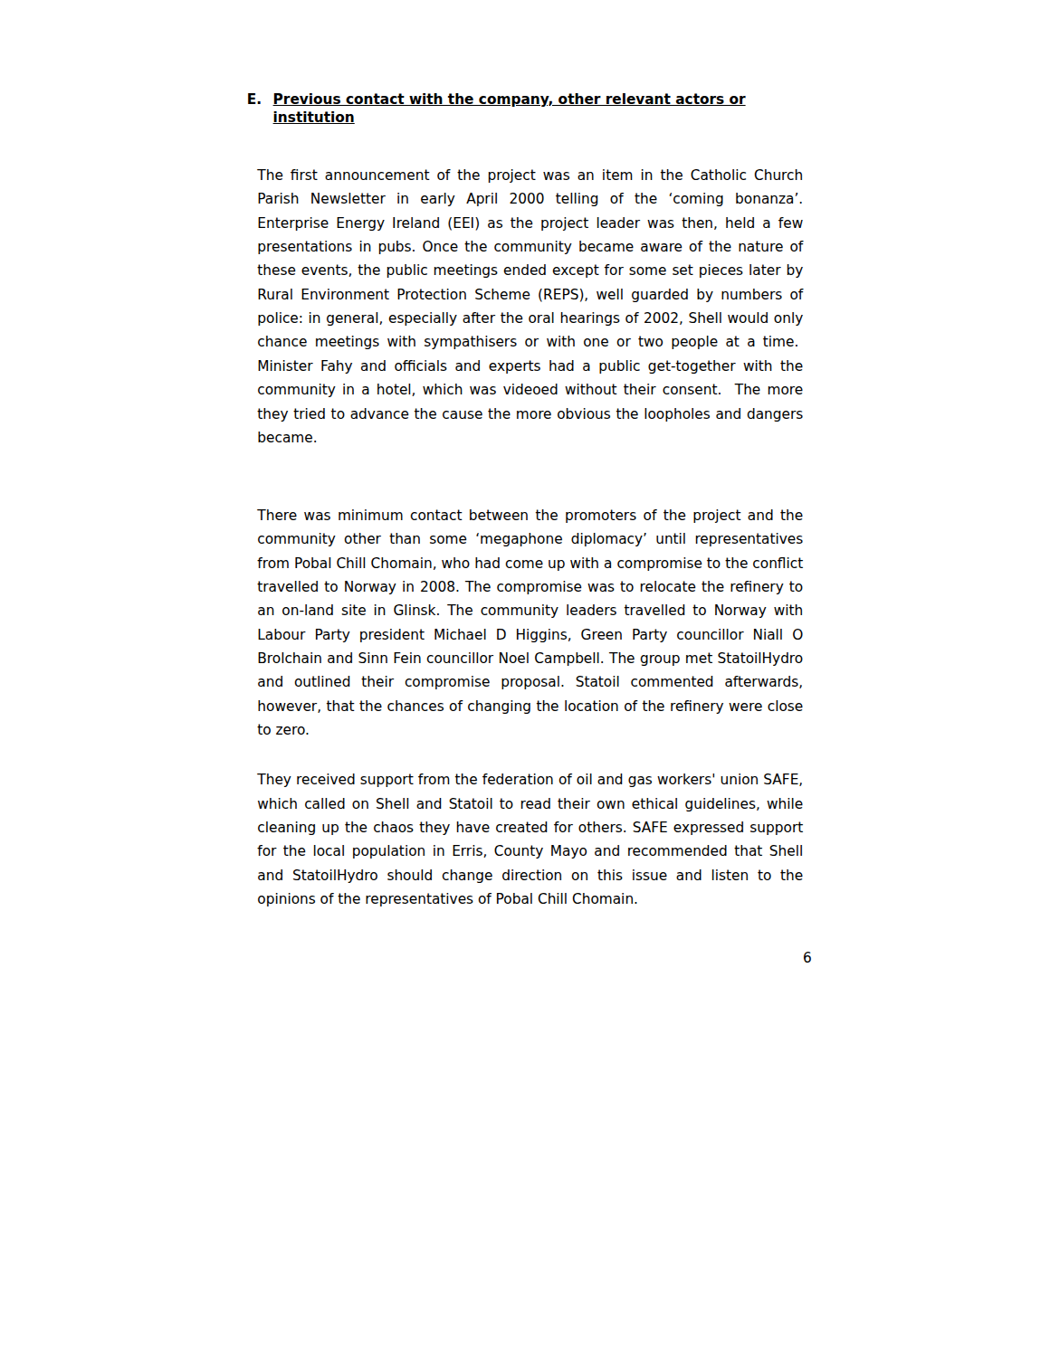E. Previous contact with the company, other relevant actors or institution
The first announcement of the project was an item in the Catholic Church Parish Newsletter in early April 2000 telling of the ‘coming bonanza’. Enterprise Energy Ireland (EEI) as the project leader was then, held a few presentations in pubs. Once the community became aware of the nature of these events, the public meetings ended except for some set pieces later by Rural Environment Protection Scheme (REPS), well guarded by numbers of police: in general, especially after the oral hearings of 2002, Shell would only chance meetings with sympathisers or with one or two people at a time. Minister Fahy and officials and experts had a public get-together with the community in a hotel, which was videoed without their consent. The more they tried to advance the cause the more obvious the loopholes and dangers became.
There was minimum contact between the promoters of the project and the community other than some ‘megaphone diplomacy’ until representatives from Pobal Chill Chomain, who had come up with a compromise to the conflict travelled to Norway in 2008. The compromise was to relocate the refinery to an on-land site in Glinsk. The community leaders travelled to Norway with Labour Party president Michael D Higgins, Green Party councillor Niall O Brolchain and Sinn Fein councillor Noel Campbell. The group met StatoilHydro and outlined their compromise proposal. Statoil commented afterwards, however, that the chances of changing the location of the refinery were close to zero.
They received support from the federation of oil and gas workers' union SAFE, which called on Shell and Statoil to read their own ethical guidelines, while cleaning up the chaos they have created for others. SAFE expressed support for the local population in Erris, County Mayo and recommended that Shell and StatoilHydro should change direction on this issue and listen to the opinions of the representatives of Pobal Chill Chomain.
6